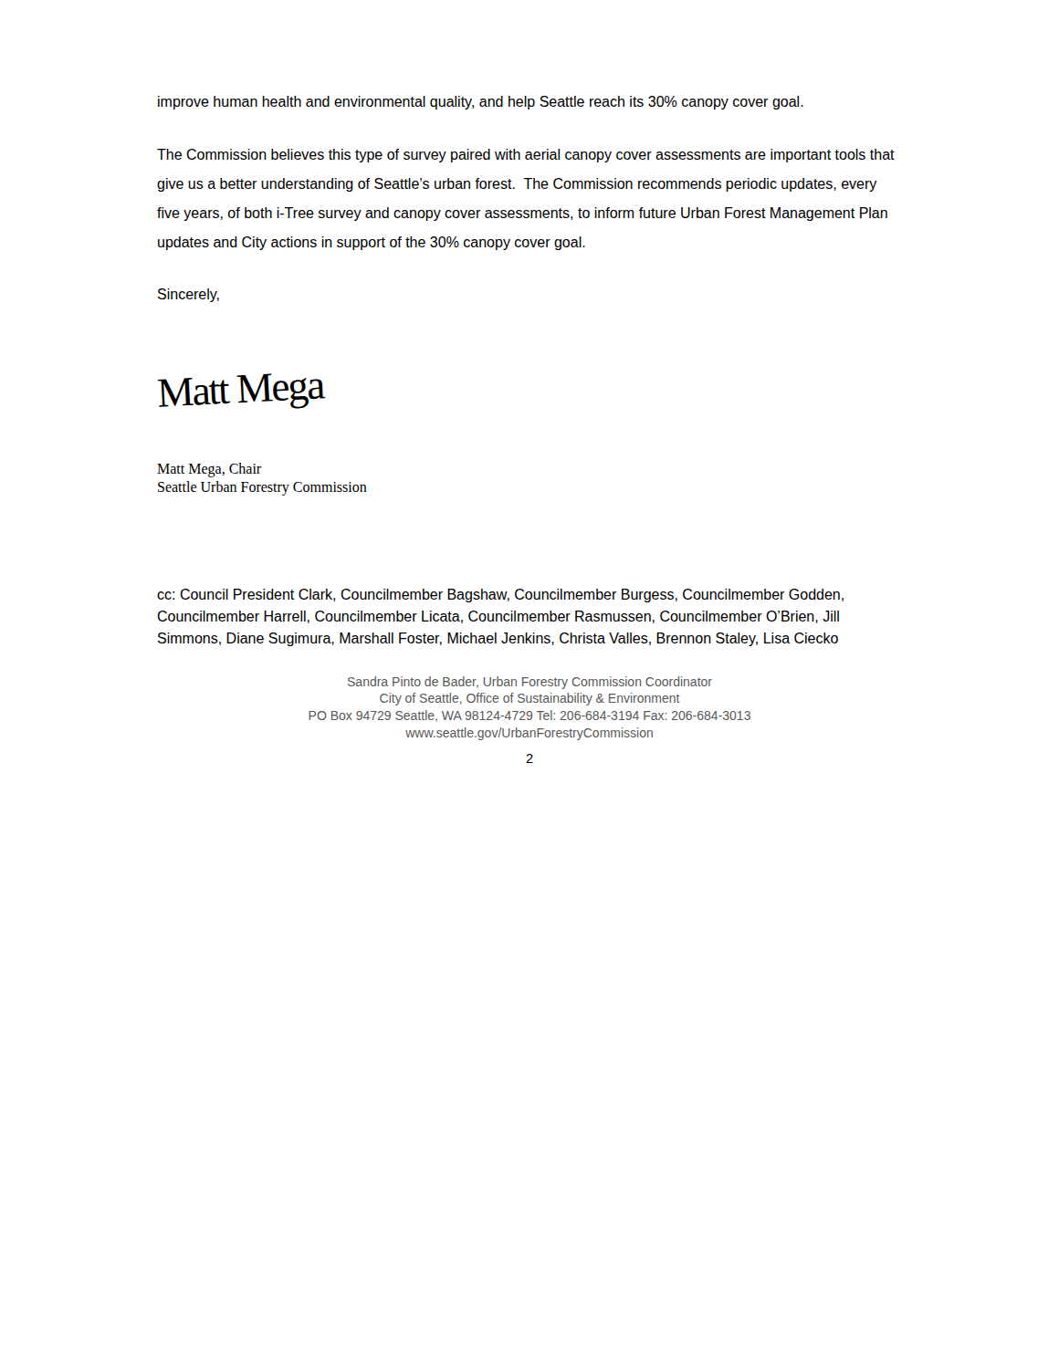improve human health and environmental quality, and help Seattle reach its 30% canopy cover goal.
The Commission believes this type of survey paired with aerial canopy cover assessments are important tools that give us a better understanding of Seattle’s urban forest. The Commission recommends periodic updates, every five years, of both i-Tree survey and canopy cover assessments, to inform future Urban Forest Management Plan updates and City actions in support of the 30% canopy cover goal.
Sincerely,
Matt Mega
Matt Mega, Chair
Seattle Urban Forestry Commission
cc: Council President Clark, Councilmember Bagshaw, Councilmember Burgess, Councilmember Godden, Councilmember Harrell, Councilmember Licata, Councilmember Rasmussen, Councilmember O’Brien, Jill Simmons, Diane Sugimura, Marshall Foster, Michael Jenkins, Christa Valles, Brennon Staley, Lisa Ciecko
Sandra Pinto de Bader, Urban Forestry Commission Coordinator
City of Seattle, Office of Sustainability & Environment
PO Box 94729 Seattle, WA 98124-4729 Tel: 206-684-3194 Fax: 206-684-3013
www.seattle.gov/UrbanForestryCommission
2